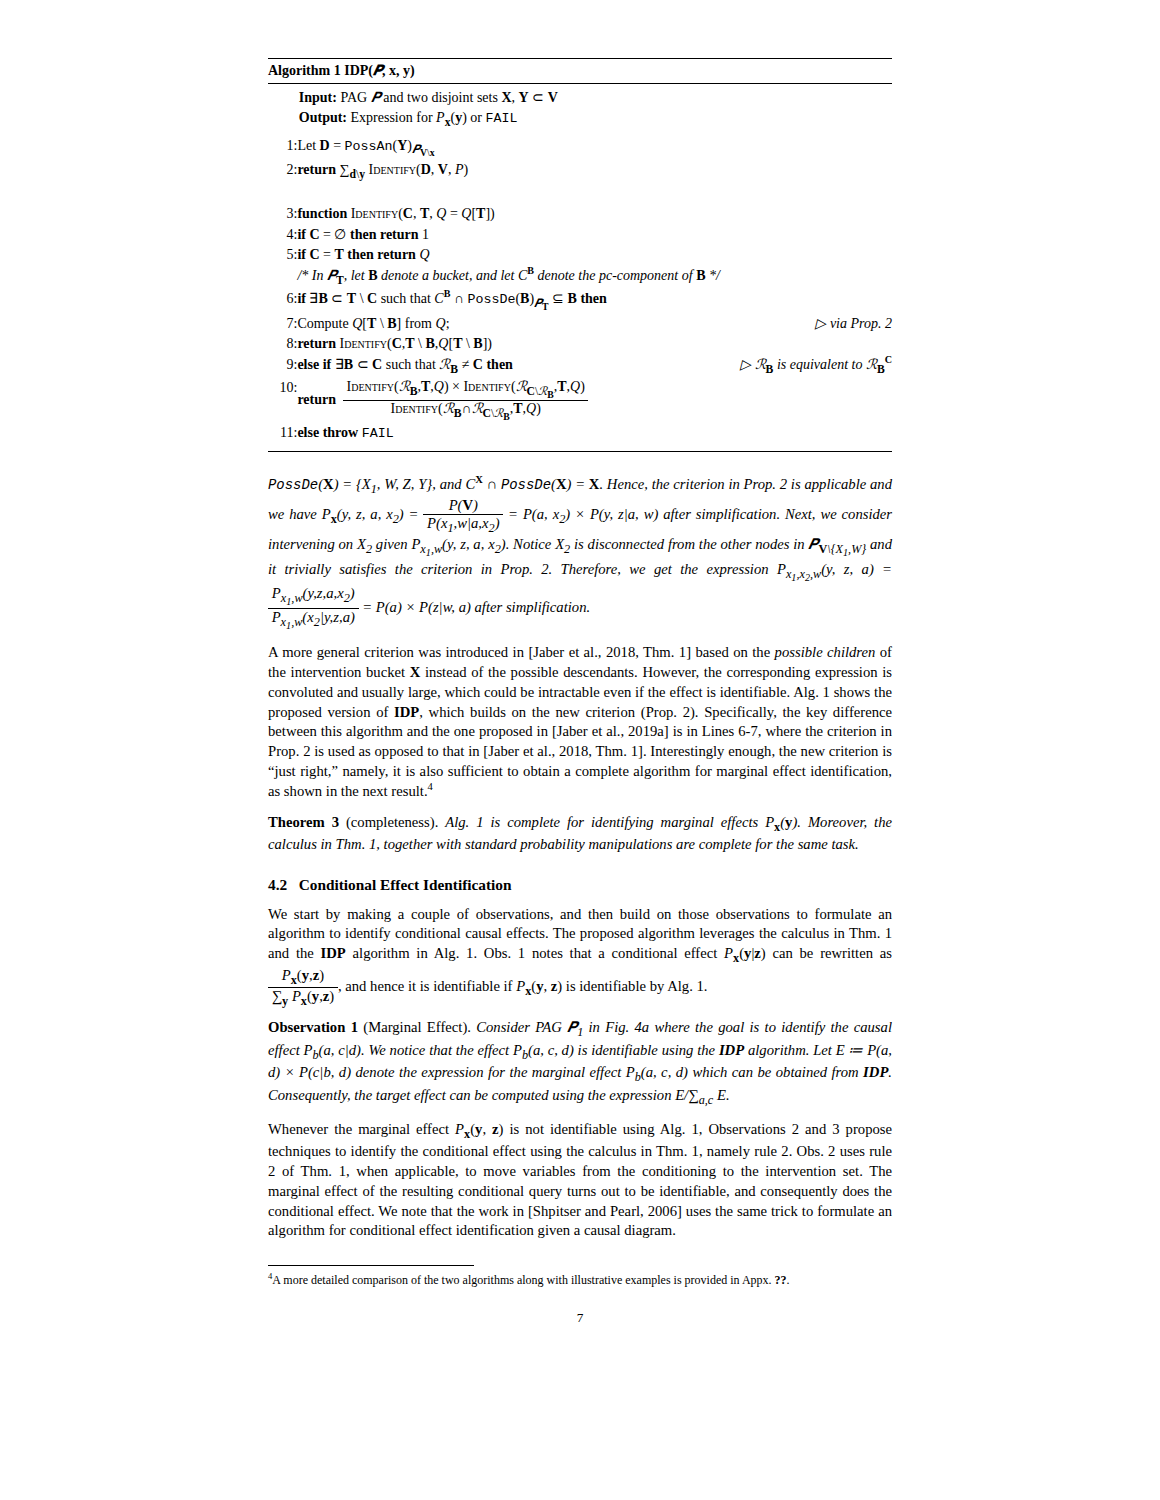Algorithm 1 IDP(𝑷, x, y)
Input: PAG 𝑷 and two disjoint sets X, Y ⊂ V
Output: Expression for Px(y) or FAIL
| 1: | Let D = PossAn ( Y ) 𝑷 V \ x |
| 2: | return ∑ d \ y Identify ( D , V , P ) |
| 3: | function Identify ( C , T , Q = Q [ T ]) |
| 4: | if C = ∅ then return 1 |
| 5: | if C = T then return Q |
| | /* In 𝑷 T , let B denote a bucket, and let C B denote the pc-component of B */ |
| 6: | if ∃ B ⊂ T \ C such that C B ∩ PossDe ( B ) 𝑷 T ⊆ B then |
| 7: | Compute Q [ T \ B ] from Q ; ▷ via Prop. 2 |
| 8: | return Identify ( C , T \ B , Q [ T \ B ]) |
| 9: | else if ∃ B ⊂ C such that ℛ B ≠ C then ▷ ℛ B is equivalent to ℛ B C |
| 10: | return Identify ( ℛ B , T , Q ) × Identify ( ℛ C \ ℛ B , T , Q ) Identify ( ℛ B ∩ ℛ C \ ℛ B , T , Q ) |
| 11: | else throw FAIL |
PossDe(X) = {X1, W, Z, Y}, and CX ∩ PossDe(X) = X. Hence, the criterion in Prop. 2 is applicable and we have Px(y, z, a, x2) = P(V) P(x1,w|a,x2) = P(a, x2) × P(y, z|a, w) after simplification. Next, we consider intervening on X2 given Px1,w(y, z, a, x2). Notice X2 is disconnected from the other nodes in 𝑷V\{X1,W} and it trivially satisfies the criterion in Prop. 2. Therefore, we get the expression Px1,x2,w(y, z, a) = Px1,w(y,z,a,x2) Px1,w(x2|y,z,a) = P(a) × P(z|w, a) after simplification.
A more general criterion was introduced in [Jaber et al., 2018, Thm. 1] based on the possible children of the intervention bucket X instead of the possible descendants. However, the corresponding expression is convoluted and usually large, which could be intractable even if the effect is identifiable. Alg. 1 shows the proposed version of IDP, which builds on the new criterion (Prop. 2). Specifically, the key difference between this algorithm and the one proposed in [Jaber et al., 2019a] is in Lines 6-7, where the criterion in Prop. 2 is used as opposed to that in [Jaber et al., 2018, Thm. 1]. Interestingly enough, the new criterion is “just right,” namely, it is also sufficient to obtain a complete algorithm for marginal effect identification, as shown in the next result.4
Theorem 3 (completeness). Alg. 1 is complete for identifying marginal effects Px(y). Moreover, the calculus in Thm. 1, together with standard probability manipulations are complete for the same task.
4.2 Conditional Effect Identification
We start by making a couple of observations, and then build on those observations to formulate an algorithm to identify conditional causal effects. The proposed algorithm leverages the calculus in Thm. 1 and the IDP algorithm in Alg. 1. Obs. 1 notes that a conditional effect Px(y|z) can be rewritten as Px(y,z)∑y Px(y,z), and hence it is identifiable if Px(y, z) is identifiable by Alg. 1.
Observation 1 (Marginal Effect). Consider PAG 𝑷1 in Fig. 4a where the goal is to identify the causal effect Pb(a, c|d). We notice that the effect Pb(a, c, d) is identifiable using the IDP algorithm. Let E ≔ P(a, d) × P(c|b, d) denote the expression for the marginal effect Pb(a, c, d) which can be obtained from IDP. Consequently, the target effect can be computed using the expression E/∑a,c E.
Whenever the marginal effect Px(y, z) is not identifiable using Alg. 1, Observations 2 and 3 propose techniques to identify the conditional effect using the calculus in Thm. 1, namely rule 2. Obs. 2 uses rule 2 of Thm. 1, when applicable, to move variables from the conditioning to the intervention set. The marginal effect of the resulting conditional query turns out to be identifiable, and consequently does the conditional effect. We note that the work in [Shpitser and Pearl, 2006] uses the same trick to formulate an algorithm for conditional effect identification given a causal diagram.
4A more detailed comparison of the two algorithms along with illustrative examples is provided in Appx. ??.
7